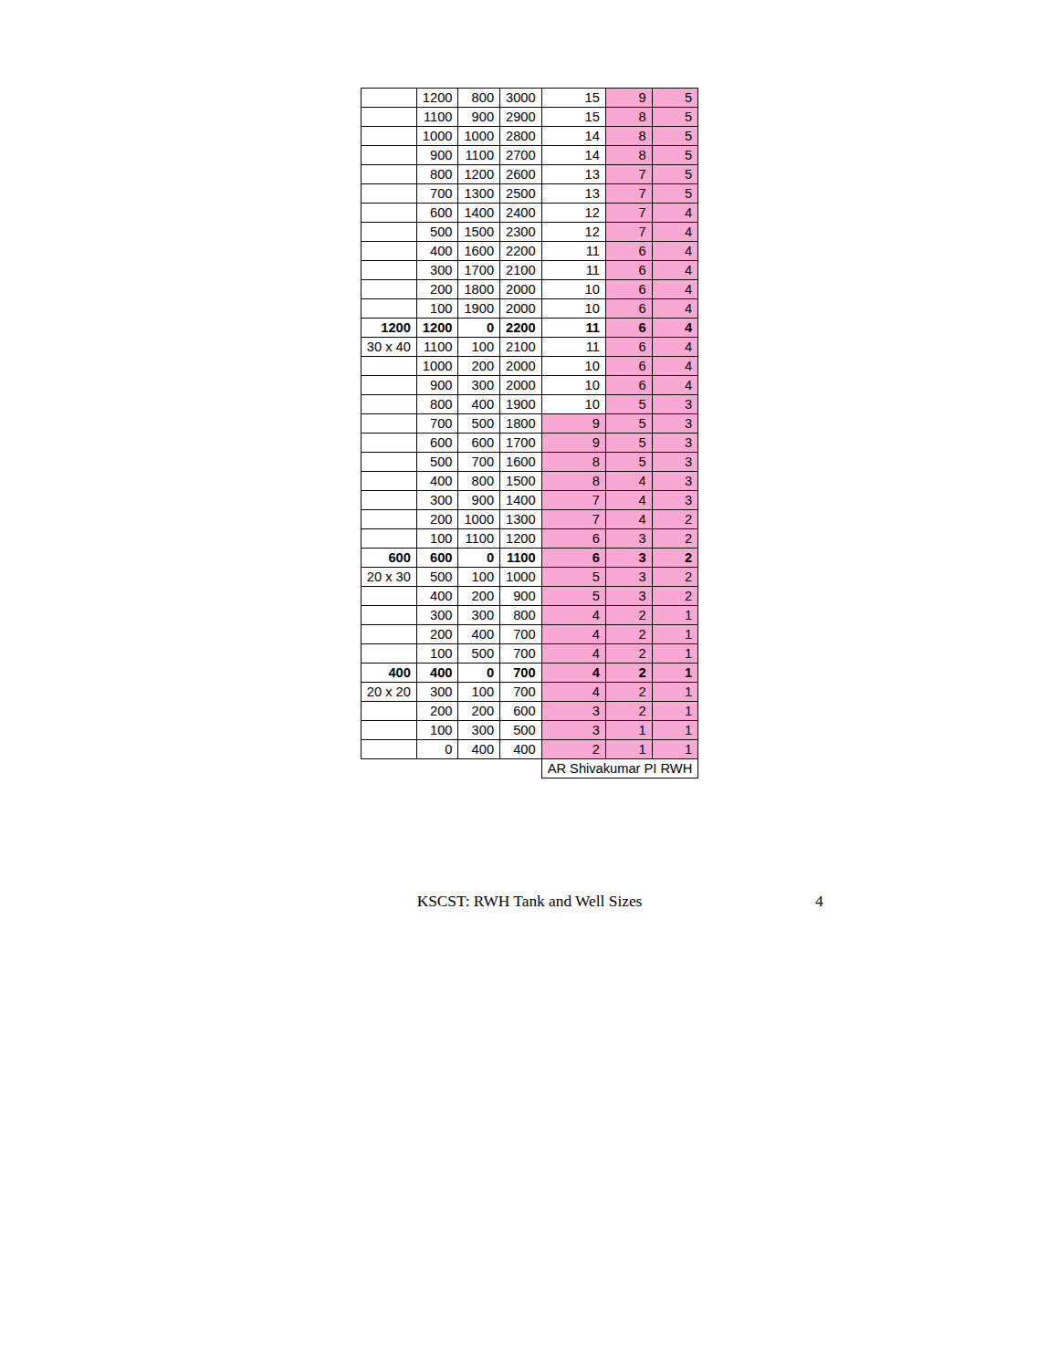| | 1200 | 800 | 3000 | 15 | 9 | 5 |
| | 1100 | 900 | 2900 | 15 | 8 | 5 |
| | 1000 | 1000 | 2800 | 14 | 8 | 5 |
| | 900 | 1100 | 2700 | 14 | 8 | 5 |
| | 800 | 1200 | 2600 | 13 | 7 | 5 |
| | 700 | 1300 | 2500 | 13 | 7 | 5 |
| | 600 | 1400 | 2400 | 12 | 7 | 4 |
| | 500 | 1500 | 2300 | 12 | 7 | 4 |
| | 400 | 1600 | 2200 | 11 | 6 | 4 |
| | 300 | 1700 | 2100 | 11 | 6 | 4 |
| | 200 | 1800 | 2000 | 10 | 6 | 4 |
| | 100 | 1900 | 2000 | 10 | 6 | 4 |
| 1200 | 1200 | 0 | 2200 | 11 | 6 | 4 |
| 30 x 40 | 1100 | 100 | 2100 | 11 | 6 | 4 |
| | 1000 | 200 | 2000 | 10 | 6 | 4 |
| | 900 | 300 | 2000 | 10 | 6 | 4 |
| | 800 | 400 | 1900 | 10 | 5 | 3 |
| | 700 | 500 | 1800 | 9 | 5 | 3 |
| | 600 | 600 | 1700 | 9 | 5 | 3 |
| | 500 | 700 | 1600 | 8 | 5 | 3 |
| | 400 | 800 | 1500 | 8 | 4 | 3 |
| | 300 | 900 | 1400 | 7 | 4 | 3 |
| | 200 | 1000 | 1300 | 7 | 4 | 2 |
| | 100 | 1100 | 1200 | 6 | 3 | 2 |
| 600 | 600 | 0 | 1100 | 6 | 3 | 2 |
| 20 x 30 | 500 | 100 | 1000 | 5 | 3 | 2 |
| | 400 | 200 | 900 | 5 | 3 | 2 |
| | 300 | 300 | 800 | 4 | 2 | 1 |
| | 200 | 400 | 700 | 4 | 2 | 1 |
| | 100 | 500 | 700 | 4 | 2 | 1 |
| 400 | 400 | 0 | 700 | 4 | 2 | 1 |
| 20 x 20 | 300 | 100 | 700 | 4 | 2 | 1 |
| | 200 | 200 | 600 | 3 | 2 | 1 |
| | 100 | 300 | 500 | 3 | 1 | 1 |
| | 0 | 400 | 400 | 2 | 1 | 1 |
| | | | | AR Shivakumar PI RWH |
KSCST: RWH Tank and Well Sizes
4